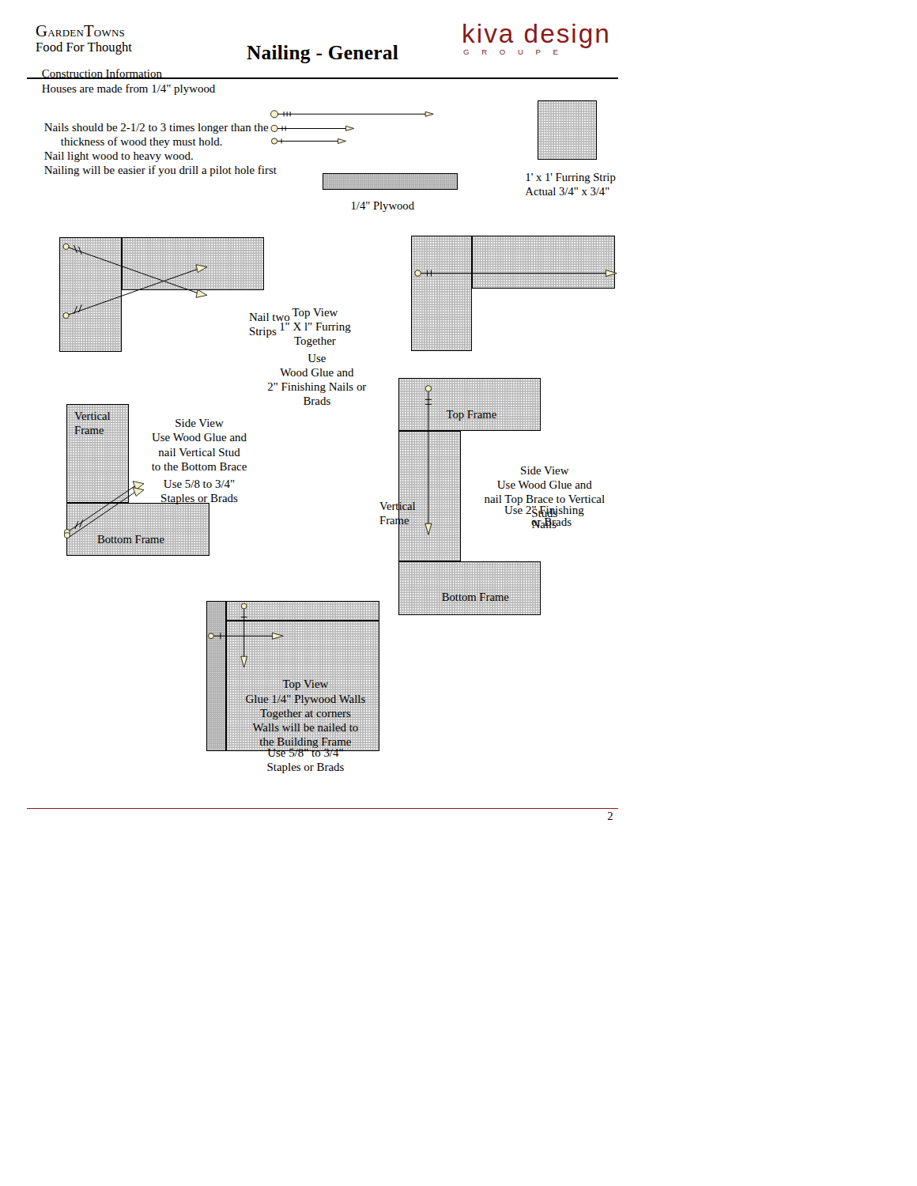GardenTowns
Food For Thought
Nailing - General
kiva design
G R O U P E
Construction Information
Houses are made from 1/4" plywood
Nails should be 2-1/2 to 3 times longer than the thickness of wood they must hold.
Nail light wood to heavy wood.
Nailing will be easier if you drill a pilot hole first
1/4" Plywood
1' x 1' Furring Strip
Actual 3/4" x 3/4"
Top View
1" X l" Furring
Together
Nail two
Strips
Use
Wood Glue and
2" Finishing Nails or Brads
Vertical
Frame
Bottom Frame
Side View
Use Wood Glue and
nail Vertical Stud
to the Bottom Brace
Use 5/8 to 3/4"
Staples or Brads
Top Frame
Vertical
Frame
Bottom Frame
Side View
Use Wood Glue and
nail Top Brace to Vertical Studs
Use 2" Finishing
Nails
or Brads
Top View
Glue 1/4" Plywood Walls
Together at corners
Walls will be nailed to
the Building Frame
Use 5/8" to 3/4"
Staples or Brads
2